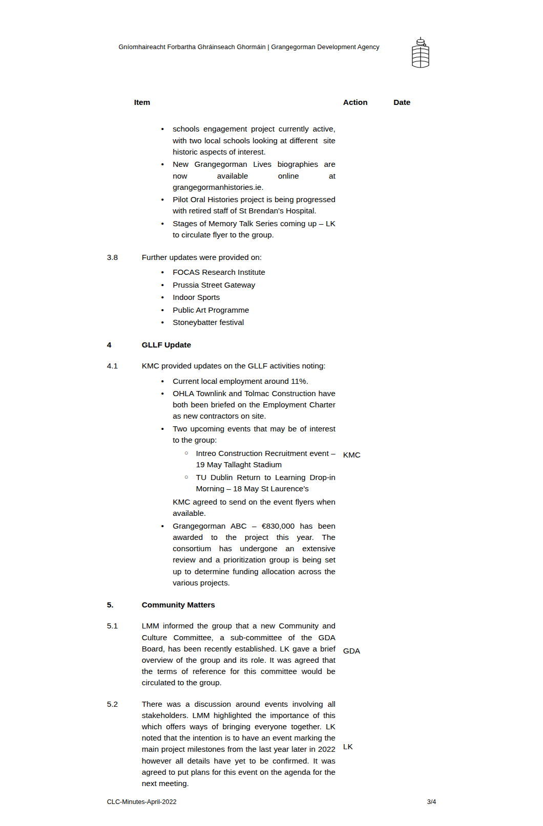Gníomhaireacht Forbartha Ghráinseach Ghormáin | Grangegorman Development Agency
Item
Action
Date
schools engagement project currently active, with two local schools looking at different site historic aspects of interest.
New Grangegorman Lives biographies are now available online at grangegormanhistories.ie.
Pilot Oral Histories project is being progressed with retired staff of St Brendan's Hospital.
Stages of Memory Talk Series coming up – LK to circulate flyer to the group.
3.8
Further updates were provided on:
FOCAS Research Institute
Prussia Street Gateway
Indoor Sports
Public Art Programme
Stoneybatter festival
4
GLLF Update
4.1
KMC provided updates on the GLLF activities noting:
Current local employment around 11%.
OHLA Townlink and Tolmac Construction have both been briefed on the Employment Charter as new contractors on site.
Two upcoming events that may be of interest to the group:
Intreo Construction Recruitment event – 19 May Tallaght Stadium
TU Dublin Return to Learning Drop-in Morning – 18 May St Laurence's
KMC agreed to send on the event flyers when available.
Grangegorman ABC – €830,000 has been awarded to the project this year. The consortium has undergone an extensive review and a prioritization group is being set up to determine funding allocation across the various projects.
KMC
5.
Community Matters
5.1
LMM informed the group that a new Community and Culture Committee, a sub-committee of the GDA Board, has been recently established. LK gave a brief overview of the group and its role. It was agreed that the terms of reference for this committee would be circulated to the group.
GDA
5.2
There was a discussion around events involving all stakeholders. LMM highlighted the importance of this which offers ways of bringing everyone together. LK noted that the intention is to have an event marking the main project milestones from the last year later in 2022 however all details have yet to be confirmed. It was agreed to put plans for this event on the agenda for the next meeting.
LK
CLC-Minutes-April-2022
3/4